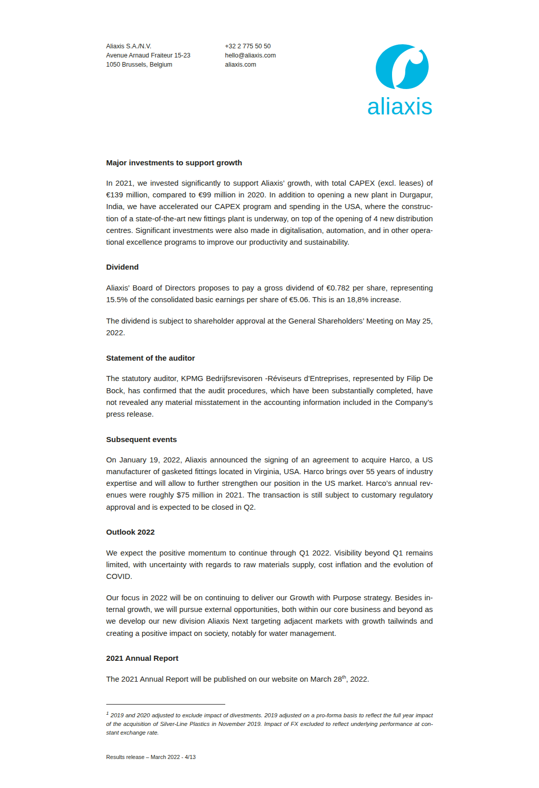Aliaxis S.A./N.V.
Avenue Arnaud Fraiteur 15-23
1050 Brussels, Belgium
+32 2 775 50 50
hello@aliaxis.com
aliaxis.com
aliaxis
Major investments to support growth
In 2021, we invested significantly to support Aliaxis’ growth, with total CAPEX (excl. leases) of €139 million, compared to €99 million in 2020. In addition to opening a new plant in Durgapur, India, we have accelerated our CAPEX program and spending in the USA, where the construction of a state-of-the-art new fittings plant is underway, on top of the opening of 4 new distribution centres. Significant investments were also made in digitalisation, automation, and in other operational excellence programs to improve our productivity and sustainability.
Dividend
Aliaxis’ Board of Directors proposes to pay a gross dividend of €0.782 per share, representing 15.5% of the consolidated basic earnings per share of €5.06. This is an 18,8% increase.
The dividend is subject to shareholder approval at the General Shareholders’ Meeting on May 25, 2022.
Statement of the auditor
The statutory auditor, KPMG Bedrijfsrevisoren -Réviseurs d’Entreprises, represented by Filip De Bock, has confirmed that the audit procedures, which have been substantially completed, have not revealed any material misstatement in the accounting information included in the Company’s press release.
Subsequent events
On January 19, 2022, Aliaxis announced the signing of an agreement to acquire Harco, a US manufacturer of gasketed fittings located in Virginia, USA. Harco brings over 55 years of industry expertise and will allow to further strengthen our position in the US market. Harco’s annual revenues were roughly $75 million in 2021. The transaction is still subject to customary regulatory approval and is expected to be closed in Q2.
Outlook 2022
We expect the positive momentum to continue through Q1 2022. Visibility beyond Q1 remains limited, with uncertainty with regards to raw materials supply, cost inflation and the evolution of COVID.
Our focus in 2022 will be on continuing to deliver our Growth with Purpose strategy. Besides internal growth, we will pursue external opportunities, both within our core business and beyond as we develop our new division Aliaxis Next targeting adjacent markets with growth tailwinds and creating a positive impact on society, notably for water management.
2021 Annual Report
The 2021 Annual Report will be published on our website on March 28th, 2022.
1 2019 and 2020 adjusted to exclude impact of divestments. 2019 adjusted on a pro-forma basis to reflect the full year impact of the acquisition of Silver-Line Plastics in November 2019. Impact of FX excluded to reflect underlying performance at constant exchange rate.
Results release – March 2022 - 4/13